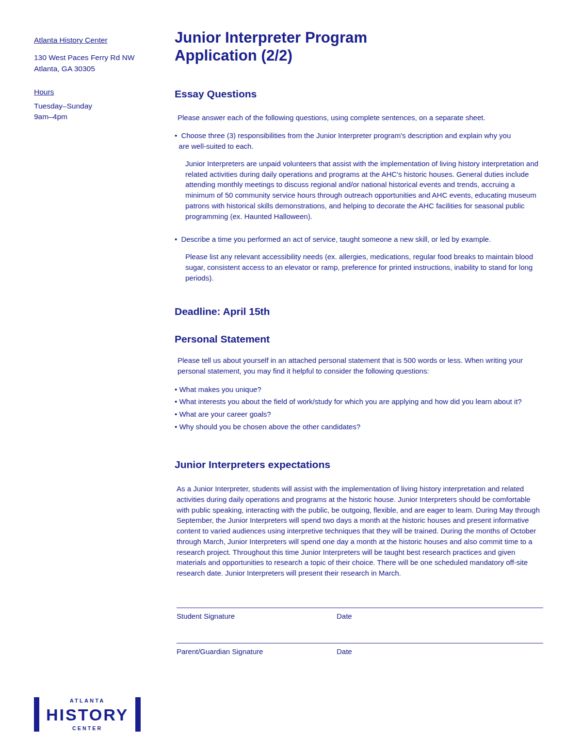Atlanta History Center
130 West Paces Ferry Rd NW
Atlanta, GA 30305
Hours
Tuesday–Sunday
9am–4pm
Junior Interpreter Program
Application (2/2)
Essay Questions
Please answer each of the following questions, using complete sentences, on a separate sheet.
• Choose three (3) responsibilities from the Junior Interpreter program's description and explain why you
are well-suited to each.
Junior Interpreters are unpaid volunteers that assist with the implementation of living history interpretation and related activities during daily operations and programs at the AHC's historic houses. General duties include attending monthly meetings to discuss regional and/or national historical events and trends, accruing a minimum of 50 community service hours through outreach opportunities and AHC events, educating museum patrons with historical skills demonstrations, and helping to decorate the AHC facilities for seasonal public programming (ex. Haunted Halloween).
• Describe a time you performed an act of service, taught someone a new skill, or led by example.
Please list any relevant accessibility needs (ex. allergies, medications, regular food breaks to maintain blood sugar, consistent access to an elevator or ramp, preference for printed instructions, inability to stand for long periods).
Deadline: April 15th
Personal Statement
Please tell us about yourself in an attached personal statement that is 500 words or less. When writing your personal statement, you may find it helpful to consider the following questions:
What makes you unique?
What interests you about the field of work/study for which you are applying and how did you learn about it?
What are your career goals?
Why should you be chosen above the other candidates?
Junior Interpreters expectations
As a Junior Interpreter, students will assist with the implementation of living history interpretation and related activities during daily operations and programs at the historic house. Junior Interpreters should be comfortable with public speaking, interacting with the public, be outgoing, flexible, and are eager to learn. During May through September, the Junior Interpreters will spend two days a month at the historic houses and present informative content to varied audiences using interpretive techniques that they will be trained. During the months of October through March, Junior Interpreters will spend one day a month at the historic houses and also commit time to a research project. Throughout this time Junior Interpreters will be taught best research practices and given materials and opportunities to research a topic of their choice. There will be one scheduled mandatory off-site research date. Junior Interpreters will present their research in March.
Student Signature Date
Parent/Guardian Signature Date
ATLANTA
HISTORY
CENTER